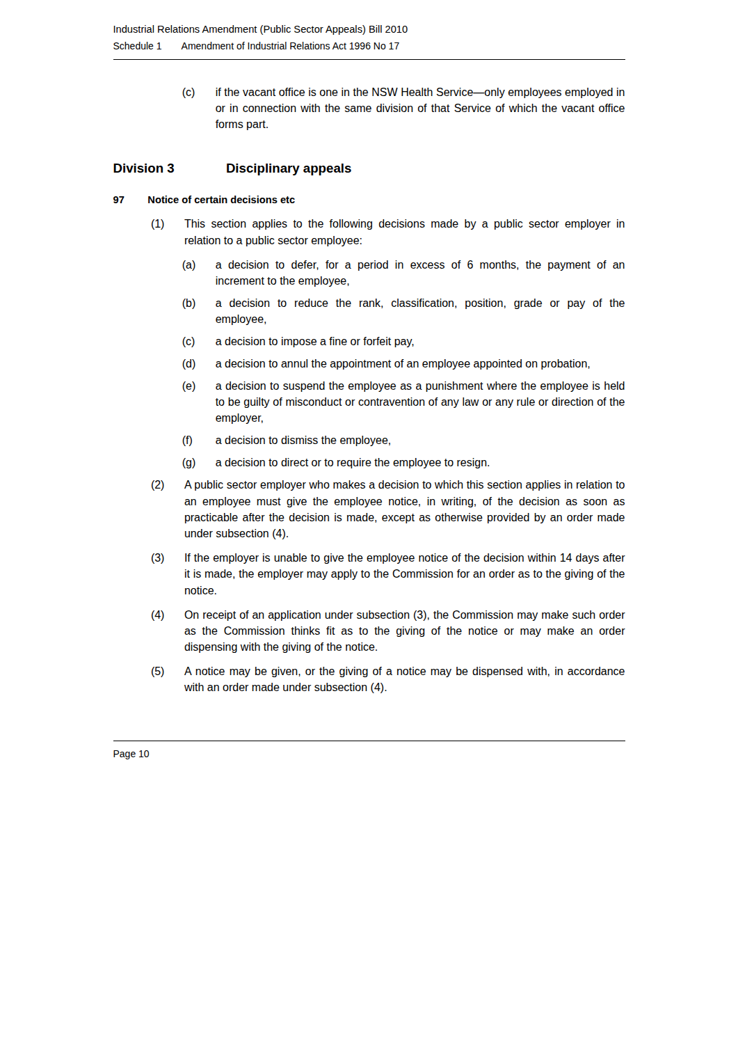Industrial Relations Amendment (Public Sector Appeals) Bill 2010
Schedule 1 Amendment of Industrial Relations Act 1996 No 17
(c) if the vacant office is one in the NSW Health Service—only employees employed in or in connection with the same division of that Service of which the vacant office forms part.
Division 3 Disciplinary appeals
97 Notice of certain decisions etc
(1) This section applies to the following decisions made by a public sector employer in relation to a public sector employee:
(a) a decision to defer, for a period in excess of 6 months, the payment of an increment to the employee,
(b) a decision to reduce the rank, classification, position, grade or pay of the employee,
(c) a decision to impose a fine or forfeit pay,
(d) a decision to annul the appointment of an employee appointed on probation,
(e) a decision to suspend the employee as a punishment where the employee is held to be guilty of misconduct or contravention of any law or any rule or direction of the employer,
(f) a decision to dismiss the employee,
(g) a decision to direct or to require the employee to resign.
(2) A public sector employer who makes a decision to which this section applies in relation to an employee must give the employee notice, in writing, of the decision as soon as practicable after the decision is made, except as otherwise provided by an order made under subsection (4).
(3) If the employer is unable to give the employee notice of the decision within 14 days after it is made, the employer may apply to the Commission for an order as to the giving of the notice.
(4) On receipt of an application under subsection (3), the Commission may make such order as the Commission thinks fit as to the giving of the notice or may make an order dispensing with the giving of the notice.
(5) A notice may be given, or the giving of a notice may be dispensed with, in accordance with an order made under subsection (4).
Page 10